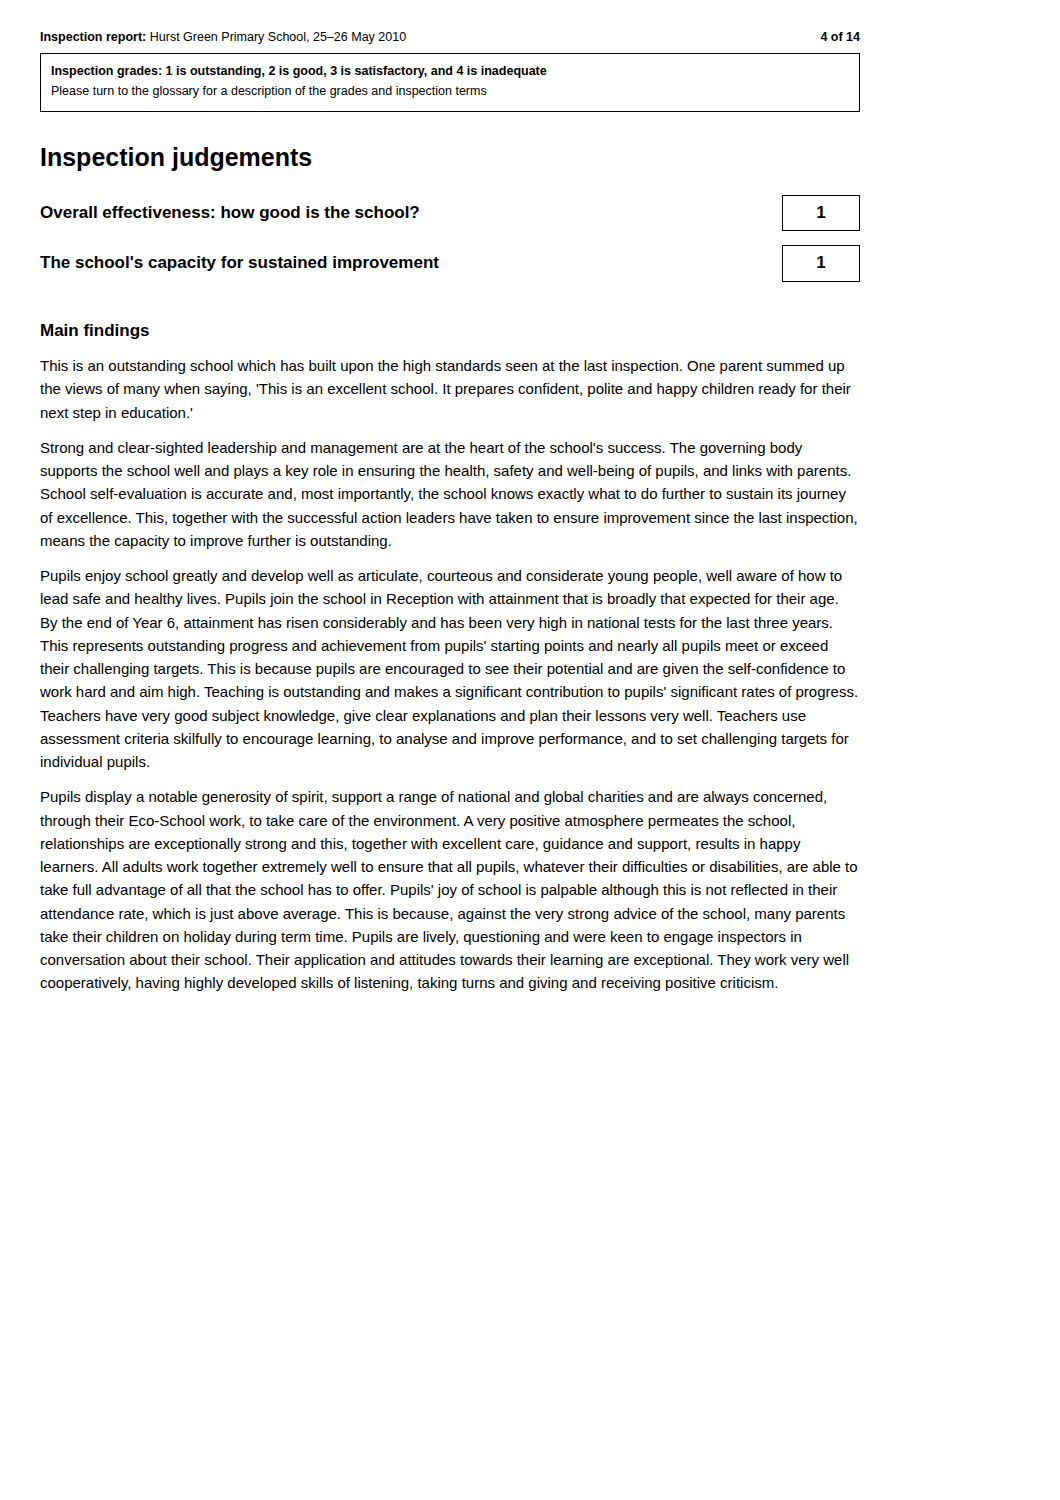Inspection report: Hurst Green Primary School, 25–26 May 2010
4 of 14
Inspection grades: 1 is outstanding, 2 is good, 3 is satisfactory, and 4 is inadequate
Please turn to the glossary for a description of the grades and inspection terms
Inspection judgements
| Overall effectiveness: how good is the school? | 1 |
| The school's capacity for sustained improvement | 1 |
Main findings
This is an outstanding school which has built upon the high standards seen at the last inspection. One parent summed up the views of many when saying, 'This is an excellent school. It prepares confident, polite and happy children ready for their next step in education.'
Strong and clear-sighted leadership and management are at the heart of the school's success. The governing body supports the school well and plays a key role in ensuring the health, safety and well-being of pupils, and links with parents. School self-evaluation is accurate and, most importantly, the school knows exactly what to do further to sustain its journey of excellence. This, together with the successful action leaders have taken to ensure improvement since the last inspection, means the capacity to improve further is outstanding.
Pupils enjoy school greatly and develop well as articulate, courteous and considerate young people, well aware of how to lead safe and healthy lives. Pupils join the school in Reception with attainment that is broadly that expected for their age. By the end of Year 6, attainment has risen considerably and has been very high in national tests for the last three years. This represents outstanding progress and achievement from pupils' starting points and nearly all pupils meet or exceed their challenging targets. This is because pupils are encouraged to see their potential and are given the self-confidence to work hard and aim high. Teaching is outstanding and makes a significant contribution to pupils' significant rates of progress. Teachers have very good subject knowledge, give clear explanations and plan their lessons very well. Teachers use assessment criteria skilfully to encourage learning, to analyse and improve performance, and to set challenging targets for individual pupils.
Pupils display a notable generosity of spirit, support a range of national and global charities and are always concerned, through their Eco-School work, to take care of the environment. A very positive atmosphere permeates the school, relationships are exceptionally strong and this, together with excellent care, guidance and support, results in happy learners. All adults work together extremely well to ensure that all pupils, whatever their difficulties or disabilities, are able to take full advantage of all that the school has to offer. Pupils' joy of school is palpable although this is not reflected in their attendance rate, which is just above average. This is because, against the very strong advice of the school, many parents take their children on holiday during term time. Pupils are lively, questioning and were keen to engage inspectors in conversation about their school. Their application and attitudes towards their learning are exceptional. They work very well cooperatively, having highly developed skills of listening, taking turns and giving and receiving positive criticism.